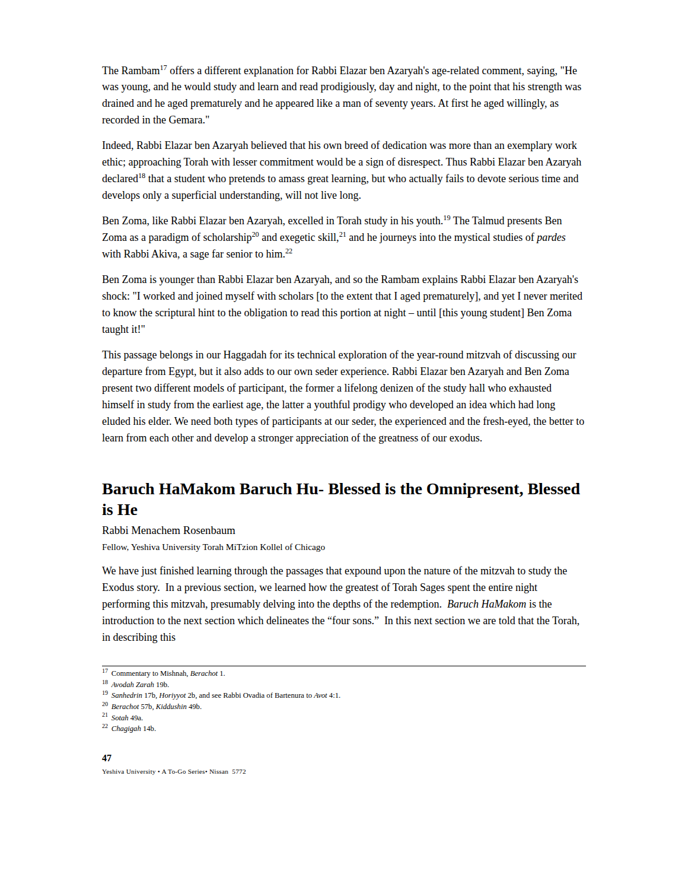The Rambam17 offers a different explanation for Rabbi Elazar ben Azaryah's age-related comment, saying, "He was young, and he would study and learn and read prodigiously, day and night, to the point that his strength was drained and he aged prematurely and he appeared like a man of seventy years. At first he aged willingly, as recorded in the Gemara."
Indeed, Rabbi Elazar ben Azaryah believed that his own breed of dedication was more than an exemplary work ethic; approaching Torah with lesser commitment would be a sign of disrespect. Thus Rabbi Elazar ben Azaryah declared18 that a student who pretends to amass great learning, but who actually fails to devote serious time and develops only a superficial understanding, will not live long.
Ben Zoma, like Rabbi Elazar ben Azaryah, excelled in Torah study in his youth.19 The Talmud presents Ben Zoma as a paradigm of scholarship20 and exegetic skill,21 and he journeys into the mystical studies of pardes with Rabbi Akiva, a sage far senior to him.22
Ben Zoma is younger than Rabbi Elazar ben Azaryah, and so the Rambam explains Rabbi Elazar ben Azaryah's shock: "I worked and joined myself with scholars [to the extent that I aged prematurely], and yet I never merited to know the scriptural hint to the obligation to read this portion at night – until [this young student] Ben Zoma taught it!"
This passage belongs in our Haggadah for its technical exploration of the year-round mitzvah of discussing our departure from Egypt, but it also adds to our own seder experience. Rabbi Elazar ben Azaryah and Ben Zoma present two different models of participant, the former a lifelong denizen of the study hall who exhausted himself in study from the earliest age, the latter a youthful prodigy who developed an idea which had long eluded his elder. We need both types of participants at our seder, the experienced and the fresh-eyed, the better to learn from each other and develop a stronger appreciation of the greatness of our exodus.
Baruch HaMakom Baruch Hu- Blessed is the Omnipresent, Blessed is He
Rabbi Menachem Rosenbaum
Fellow, Yeshiva University Torah MiTzion Kollel of Chicago
We have just finished learning through the passages that expound upon the nature of the mitzvah to study the Exodus story. In a previous section, we learned how the greatest of Torah Sages spent the entire night performing this mitzvah, presumably delving into the depths of the redemption. Baruch HaMakom is the introduction to the next section which delineates the “four sons.” In this next section we are told that the Torah, in describing this
17 Commentary to Mishnah, Berachot 1.
18 Avodah Zarah 19b.
19 Sanhedrin 17b, Horiyyot 2b, and see Rabbi Ovadia of Bartenura to Avot 4:1.
20 Berachot 57b, Kiddushin 49b.
21 Sotah 49a.
22 Chagigah 14b.
47
Yeshiva University • A To-Go Series• Nissan 5772